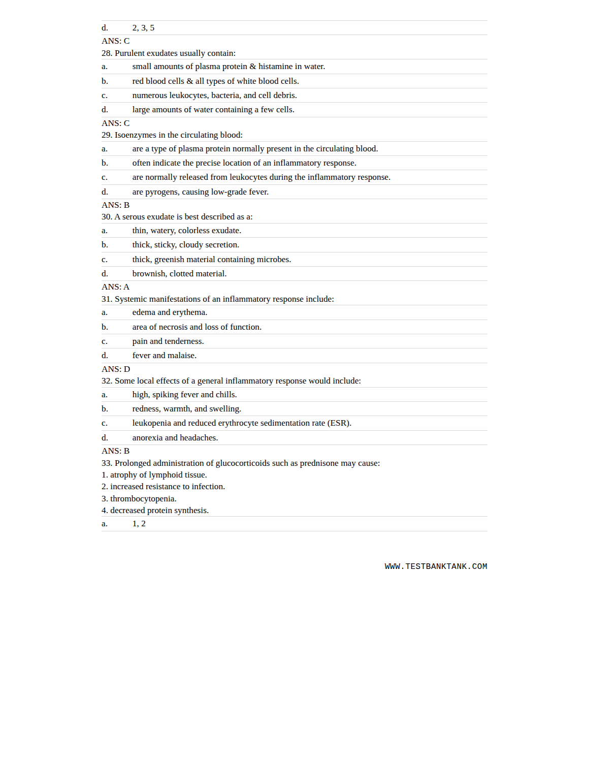| d. | 2, 3, 5 |
ANS: C
28. Purulent exudates usually contain:
| a. | small amounts of plasma protein & histamine in water. |
| b. | red blood cells & all types of white blood cells. |
| c. | numerous leukocytes, bacteria, and cell debris. |
| d. | large amounts of water containing a few cells. |
ANS: C
29. Isoenzymes in the circulating blood:
| a. | are a type of plasma protein normally present in the circulating blood. |
| b. | often indicate the precise location of an inflammatory response. |
| c. | are normally released from leukocytes during the inflammatory response. |
| d. | are pyrogens, causing low-grade fever. |
ANS: B
30. A serous exudate is best described as a:
| a. | thin, watery, colorless exudate. |
| b. | thick, sticky, cloudy secretion. |
| c. | thick, greenish material containing microbes. |
| d. | brownish, clotted material. |
ANS: A
31. Systemic manifestations of an inflammatory response include:
| a. | edema and erythema. |
| b. | area of necrosis and loss of function. |
| c. | pain and tenderness. |
| d. | fever and malaise. |
ANS: D
32. Some local effects of a general inflammatory response would include:
| a. | high, spiking fever and chills. |
| b. | redness, warmth, and swelling. |
| c. | leukopenia and reduced erythrocyte sedimentation rate (ESR). |
| d. | anorexia and headaches. |
ANS: B
33. Prolonged administration of glucocorticoids such as prednisone may cause:
1. atrophy of lymphoid tissue.
2. increased resistance to infection.
3. thrombocytopenia.
4. decreased protein synthesis.
| a. | 1, 2 |
WWW.TESTBANKTANK.COM